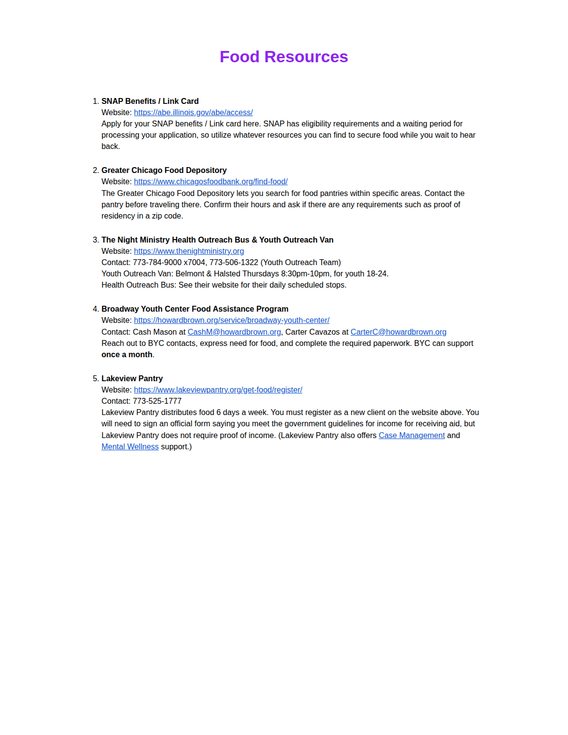Food Resources
SNAP Benefits / Link Card Website: https://abe.illinois.gov/abe/access/ Apply for your SNAP benefits / Link card here. SNAP has eligibility requirements and a waiting period for processing your application, so utilize whatever resources you can find to secure food while you wait to hear back.
Greater Chicago Food Depository Website: https://www.chicagosfoodbank.org/find-food/ The Greater Chicago Food Depository lets you search for food pantries within specific areas. Contact the pantry before traveling there. Confirm their hours and ask if there are any requirements such as proof of residency in a zip code.
The Night Ministry Health Outreach Bus & Youth Outreach Van Website: https://www.thenightministry.org Contact: 773-784-9000 x7004, 773-506-1322 (Youth Outreach Team) Youth Outreach Van: Belmont & Halsted Thursdays 8:30pm-10pm, for youth 18-24. Health Outreach Bus: See their website for their daily scheduled stops.
Broadway Youth Center Food Assistance Program Website: https://howardbrown.org/service/broadway-youth-center/ Contact: Cash Mason at CashM@howardbrown.org, Carter Cavazos at CarterC@howardbrown.org Reach out to BYC contacts, express need for food, and complete the required paperwork. BYC can support once a month.
Lakeview Pantry Website: https://www.lakeviewpantry.org/get-food/register/ Contact: 773-525-1777 Lakeview Pantry distributes food 6 days a week. You must register as a new client on the website above. You will need to sign an official form saying you meet the government guidelines for income for receiving aid, but Lakeview Pantry does not require proof of income. (Lakeview Pantry also offers Case Management and Mental Wellness support.)